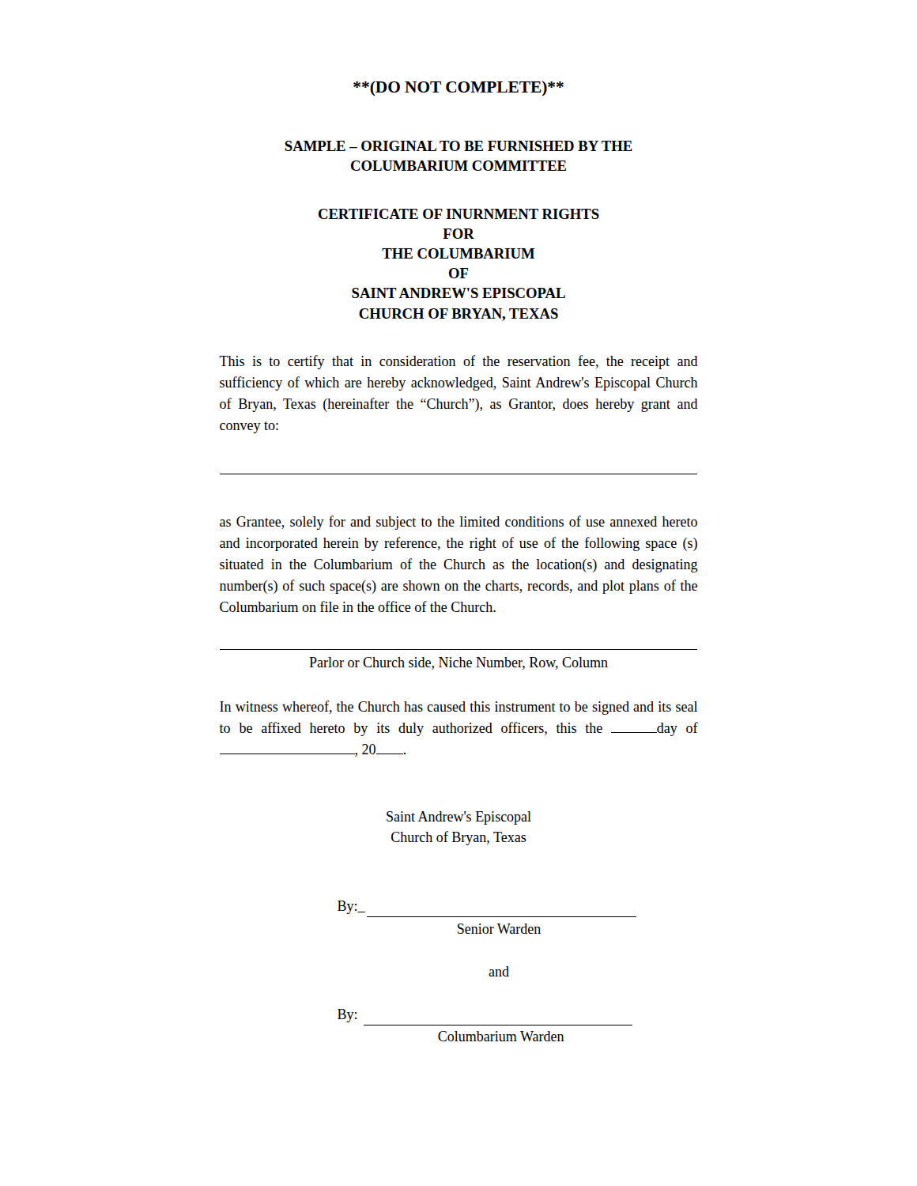**(DO NOT COMPLETE)**
SAMPLE – ORIGINAL TO BE FURNISHED BY THE
COLUMBARIUM COMMITTEE
CERTIFICATE OF INURNMENT RIGHTS
FOR
THE COLUMBARIUM
OF
SAINT ANDREW'S EPISCOPAL
CHURCH OF BRYAN, TEXAS
This is to certify that in consideration of the reservation fee, the receipt and sufficiency of which are hereby acknowledged, Saint Andrew's Episcopal Church of Bryan, Texas (hereinafter the “Church”), as Grantor, does hereby grant and convey to:
as Grantee, solely for and subject to the limited conditions of use annexed hereto and incorporated herein by reference, the right of use of the following space (s) situated in the Columbarium of the Church as the location(s) and designating number(s) of such space(s) are shown on the charts, records, and plot plans of the Columbarium on file in the office of the Church.
Parlor or Church side, Niche Number, Row, Column
In witness whereof, the Church has caused this instrument to be signed and its seal to be affixed hereto by its duly authorized officers, this the day of , 20 .
Saint Andrew's Episcopal
Church of Bryan, Texas
By:_
Senior Warden
and
By:
Columbarium Warden